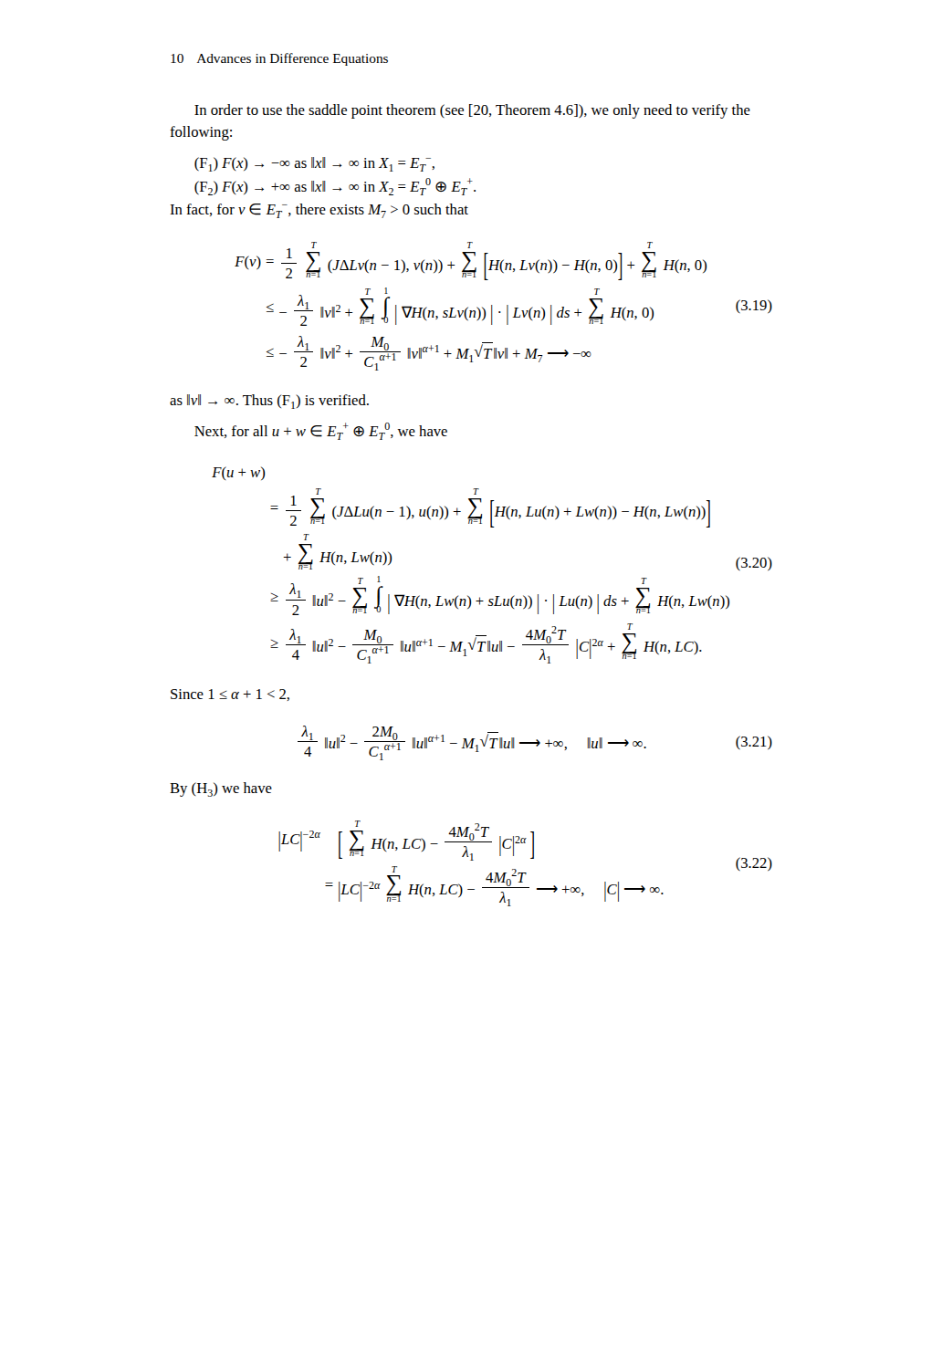10 Advances in Difference Equations
In order to use the saddle point theorem (see [20, Theorem 4.6]), we only need to verify the following:
(F1) F(x) → −∞ as ‖x‖ → ∞ in X1 = ET−,
(F2) F(x) → +∞ as ‖x‖ → ∞ in X2 = ET0 ⊕ ET+.
In fact, for v ∈ ET−, there exists M7 > 0 such that
F(v)
=
12 T∑n=1 (JΔLv(n − 1), v(n)) + T∑n=1 [H(n, Lv(n)) − H(n, 0)] + T∑n=1 H(n, 0)
≤
− λ12 ‖v‖2 + T∑n=1 1∫0 | ∇H(n, sLv(n)) | · | Lv(n) | ds + T∑n=1 H(n, 0)
≤
− λ12 ‖v‖2 + M0 C1α+1 ‖v‖α+1 + M1T‖v‖ + M7 ⟶ −∞
(3.19)
as ‖v‖ → ∞. Thus (F1) is verified.
Next, for all u + w ∈ ET+ ⊕ ET0, we have
F(u + w)
=
12 T∑n=1 (JΔLu(n − 1), u(n)) + T∑n=1 [H(n, Lu(n) + Lw(n)) − H(n, Lw(n))]
+ T∑n=1 H(n, Lw(n))
≥
λ12 ‖u‖2 − T∑n=1 1∫0 | ∇H(n, Lw(n) + sLu(n)) | · | Lu(n) | ds + T∑n=1 H(n, Lw(n))
≥
λ14 ‖u‖2 − M0 C1α+1 ‖u‖α+1 − M1T‖u‖ − 4M02T λ1 |C|2α + T∑n=1 H(n, LC).
(3.20)
Since 1 ≤ α + 1 < 2,
λ14 ‖u‖2 − 2M0 C1α+1 ‖u‖α+1 − M1T‖u‖ ⟶ +∞, ‖u‖ ⟶ ∞.
(3.21)
By (H3) we have
|LC|−2α
[ T∑n=1 H(n, LC) − 4M02T λ1 |C|2α ]
=
|LC|−2α T∑n=1 H(n, LC) − 4M02T λ1 ⟶ +∞, |C| ⟶ ∞.
(3.22)